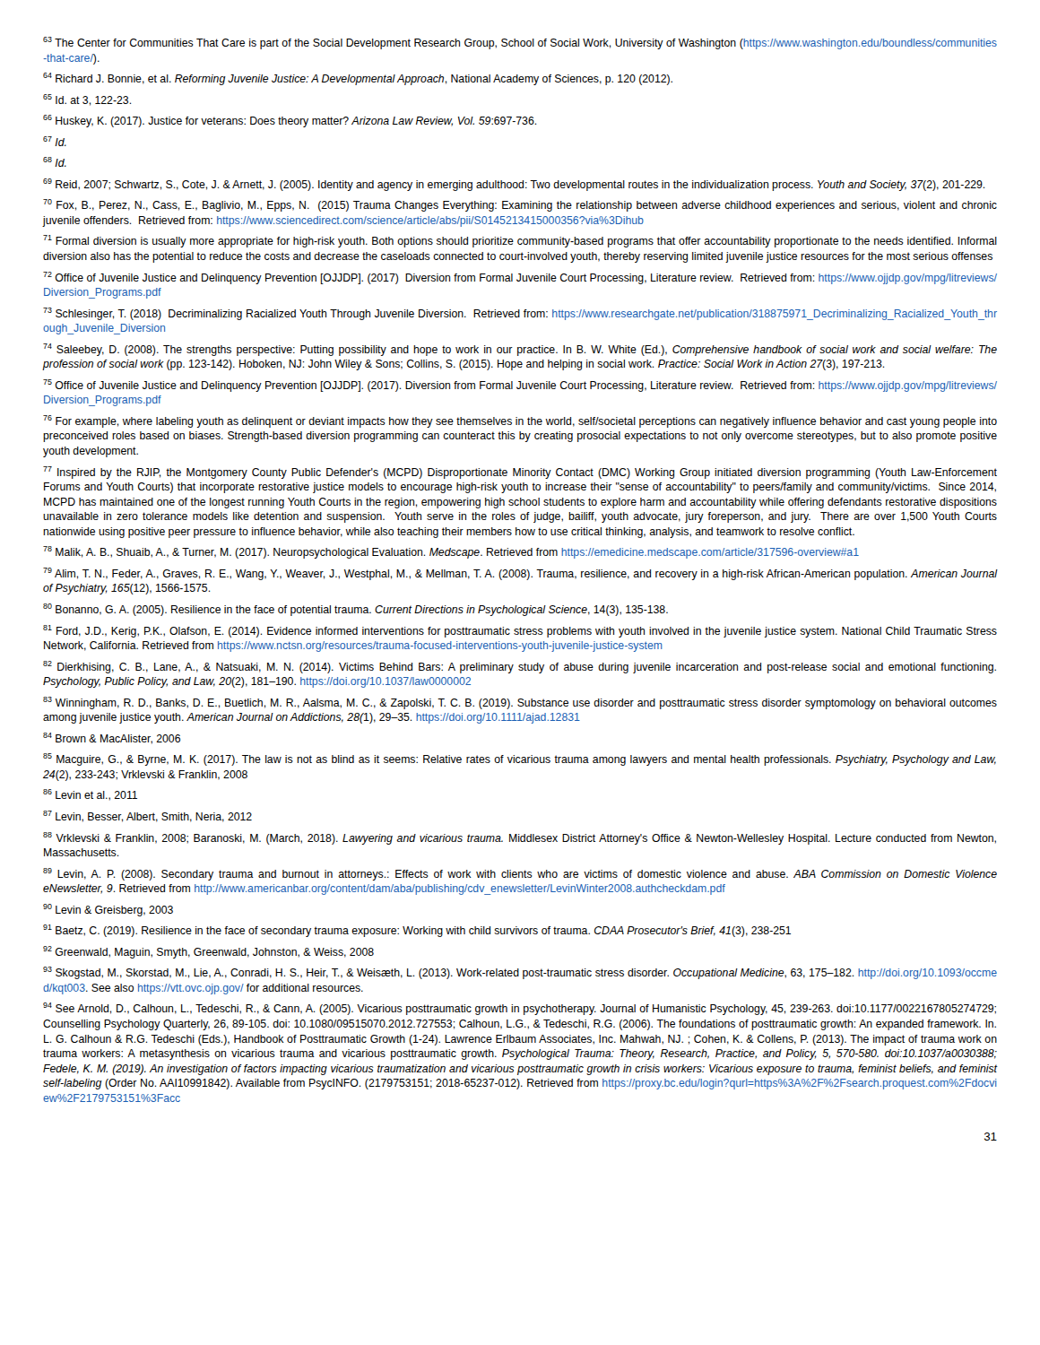63 The Center for Communities That Care is part of the Social Development Research Group, School of Social Work, University of Washington (https://www.washington.edu/boundless/communities-that-care/).
64 Richard J. Bonnie, et al. Reforming Juvenile Justice: A Developmental Approach, National Academy of Sciences, p. 120 (2012).
65 Id. at 3, 122-23.
66 Huskey, K. (2017). Justice for veterans: Does theory matter? Arizona Law Review, Vol. 59:697-736.
67 Id.
68 Id.
69 Reid, 2007; Schwartz, S., Cote, J. & Arnett, J. (2005). Identity and agency in emerging adulthood: Two developmental routes in the individualization process. Youth and Society, 37(2), 201-229.
70 Fox, B., Perez, N., Cass, E., Baglivio, M., Epps, N. (2015) Trauma Changes Everything: Examining the relationship between adverse childhood experiences and serious, violent and chronic juvenile offenders. Retrieved from: https://www.sciencedirect.com/science/article/abs/pii/S0145213415000356?via%3Dihub
71 Formal diversion is usually more appropriate for high-risk youth. Both options should prioritize community-based programs that offer accountability proportionate to the needs identified. Informal diversion also has the potential to reduce the costs and decrease the caseloads connected to court-involved youth, thereby reserving limited juvenile justice resources for the most serious offenses
72 Office of Juvenile Justice and Delinquency Prevention [OJJDP]. (2017) Diversion from Formal Juvenile Court Processing, Literature review. Retrieved from: https://www.ojjdp.gov/mpg/litreviews/Diversion_Programs.pdf
73 Schlesinger, T. (2018) Decriminalizing Racialized Youth Through Juvenile Diversion. Retrieved from: https://www.researchgate.net/publication/318875971_Decriminalizing_Racialized_Youth_through_Juvenile_Diversion
74 Saleebey, D. (2008). The strengths perspective: Putting possibility and hope to work in our practice. In B. W. White (Ed.), Comprehensive handbook of social work and social welfare: The profession of social work (pp. 123-142). Hoboken, NJ: John Wiley & Sons; Collins, S. (2015). Hope and helping in social work. Practice: Social Work in Action 27(3), 197-213.
75 Office of Juvenile Justice and Delinquency Prevention [OJJDP]. (2017). Diversion from Formal Juvenile Court Processing, Literature review. Retrieved from: https://www.ojjdp.gov/mpg/litreviews/Diversion_Programs.pdf
76 For example, where labeling youth as delinquent or deviant impacts how they see themselves in the world, self/societal perceptions can negatively influence behavior and cast young people into preconceived roles based on biases. Strength-based diversion programming can counteract this by creating prosocial expectations to not only overcome stereotypes, but to also promote positive youth development.
77 Inspired by the RJIP, the Montgomery County Public Defender's (MCPD) Disproportionate Minority Contact (DMC) Working Group initiated diversion programming (Youth Law-Enforcement Forums and Youth Courts) that incorporate restorative justice models to encourage high-risk youth to increase their "sense of accountability" to peers/family and community/victims. Since 2014, MCPD has maintained one of the longest running Youth Courts in the region, empowering high school students to explore harm and accountability while offering defendants restorative dispositions unavailable in zero tolerance models like detention and suspension. Youth serve in the roles of judge, bailiff, youth advocate, jury foreperson, and jury. There are over 1,500 Youth Courts nationwide using positive peer pressure to influence behavior, while also teaching their members how to use critical thinking, analysis, and teamwork to resolve conflict.
78 Malik, A. B., Shuaib, A., & Turner, M. (2017). Neuropsychological Evaluation. Medscape. Retrieved from https://emedicine.medscape.com/article/317596-overview#a1
79 Alim, T. N., Feder, A., Graves, R. E., Wang, Y., Weaver, J., Westphal, M., & Mellman, T. A. (2008). Trauma, resilience, and recovery in a high-risk African-American population. American Journal of Psychiatry, 165(12), 1566-1575.
80 Bonanno, G. A. (2005). Resilience in the face of potential trauma. Current Directions in Psychological Science, 14(3), 135-138.
81 Ford, J.D., Kerig, P.K., Olafson, E. (2014). Evidence informed interventions for posttraumatic stress problems with youth involved in the juvenile justice system. National Child Traumatic Stress Network, California. Retrieved from https://www.nctsn.org/resources/trauma-focused-interventions-youth-juvenile-justice-system
82 Dierkhising, C. B., Lane, A., & Natsuaki, M. N. (2014). Victims Behind Bars: A preliminary study of abuse during juvenile incarceration and post-release social and emotional functioning. Psychology, Public Policy, and Law, 20(2), 181–190. https://doi.org/10.1037/law0000002
83 Winningham, R. D., Banks, D. E., Buetlich, M. R., Aalsma, M. C., & Zapolski, T. C. B. (2019). Substance use disorder and posttraumatic stress disorder symptomology on behavioral outcomes among juvenile justice youth. American Journal on Addictions, 28(1), 29–35. https://doi.org/10.1111/ajad.12831
84 Brown & MacAlister, 2006
85 Macguire, G., & Byrne, M. K. (2017). The law is not as blind as it seems: Relative rates of vicarious trauma among lawyers and mental health professionals. Psychiatry, Psychology and Law, 24(2), 233-243; Vrklevski & Franklin, 2008
86 Levin et al., 2011
87 Levin, Besser, Albert, Smith, Neria, 2012
88 Vrklevski & Franklin, 2008; Baranoski, M. (March, 2018). Lawyering and vicarious trauma. Middlesex District Attorney's Office & Newton-Wellesley Hospital. Lecture conducted from Newton, Massachusetts.
89 Levin, A. P. (2008). Secondary trauma and burnout in attorneys.: Effects of work with clients who are victims of domestic violence and abuse. ABA Commission on Domestic Violence eNewsletter, 9. Retrieved from http://www.americanbar.org/content/dam/aba/publishing/cdv_enewsletter/LevinWinter2008.authcheckdam.pdf
90 Levin & Greisberg, 2003
91 Baetz, C. (2019). Resilience in the face of secondary trauma exposure: Working with child survivors of trauma. CDAA Prosecutor's Brief, 41(3), 238-251
92 Greenwald, Maguin, Smyth, Greenwald, Johnston, & Weiss, 2008
93 Skogstad, M., Skorstad, M., Lie, A., Conradi, H. S., Heir, T., & Weisæth, L. (2013). Work-related post-traumatic stress disorder. Occupational Medicine, 63, 175–182. http://doi.org/10.1093/occmed/kqt003. See also https://vtt.ovc.ojp.gov/ for additional resources.
94 See Arnold, D., Calhoun, L., Tedeschi, R., & Cann, A. (2005). Vicarious posttraumatic growth in psychotherapy. Journal of Humanistic Psychology, 45, 239-263. doi:10.1177/0022167805274729; Counselling Psychology Quarterly, 26, 89-105. doi: 10.1080/09515070.2012.727553; Calhoun, L.G., & Tedeschi, R.G. (2006). The foundations of posttraumatic growth: An expanded framework. In. L. G. Calhoun & R.G. Tedeschi (Eds.), Handbook of Posttraumatic Growth (1-24). Lawrence Erlbaum Associates, Inc. Mahwah, NJ. ; Cohen, K. & Collens, P. (2013). The impact of trauma work on trauma workers: A metasynthesis on vicarious trauma and vicarious posttraumatic growth. Psychological Trauma: Theory, Research, Practice, and Policy, 5, 570-580. doi:10.1037/a0030388; Fedele, K. M. (2019). An investigation of factors impacting vicarious traumatization and vicarious posttraumatic growth in crisis workers: Vicarious exposure to trauma, feminist beliefs, and feminist self-labeling (Order No. AAI10991842). Available from PsycINFO. (2179753151; 2018-65237-012). Retrieved from https://proxy.bc.edu/login?qurl=https%3A%2F%2Fsearch.proquest.com%2Fdocview%2F2179753151%3Facc
31